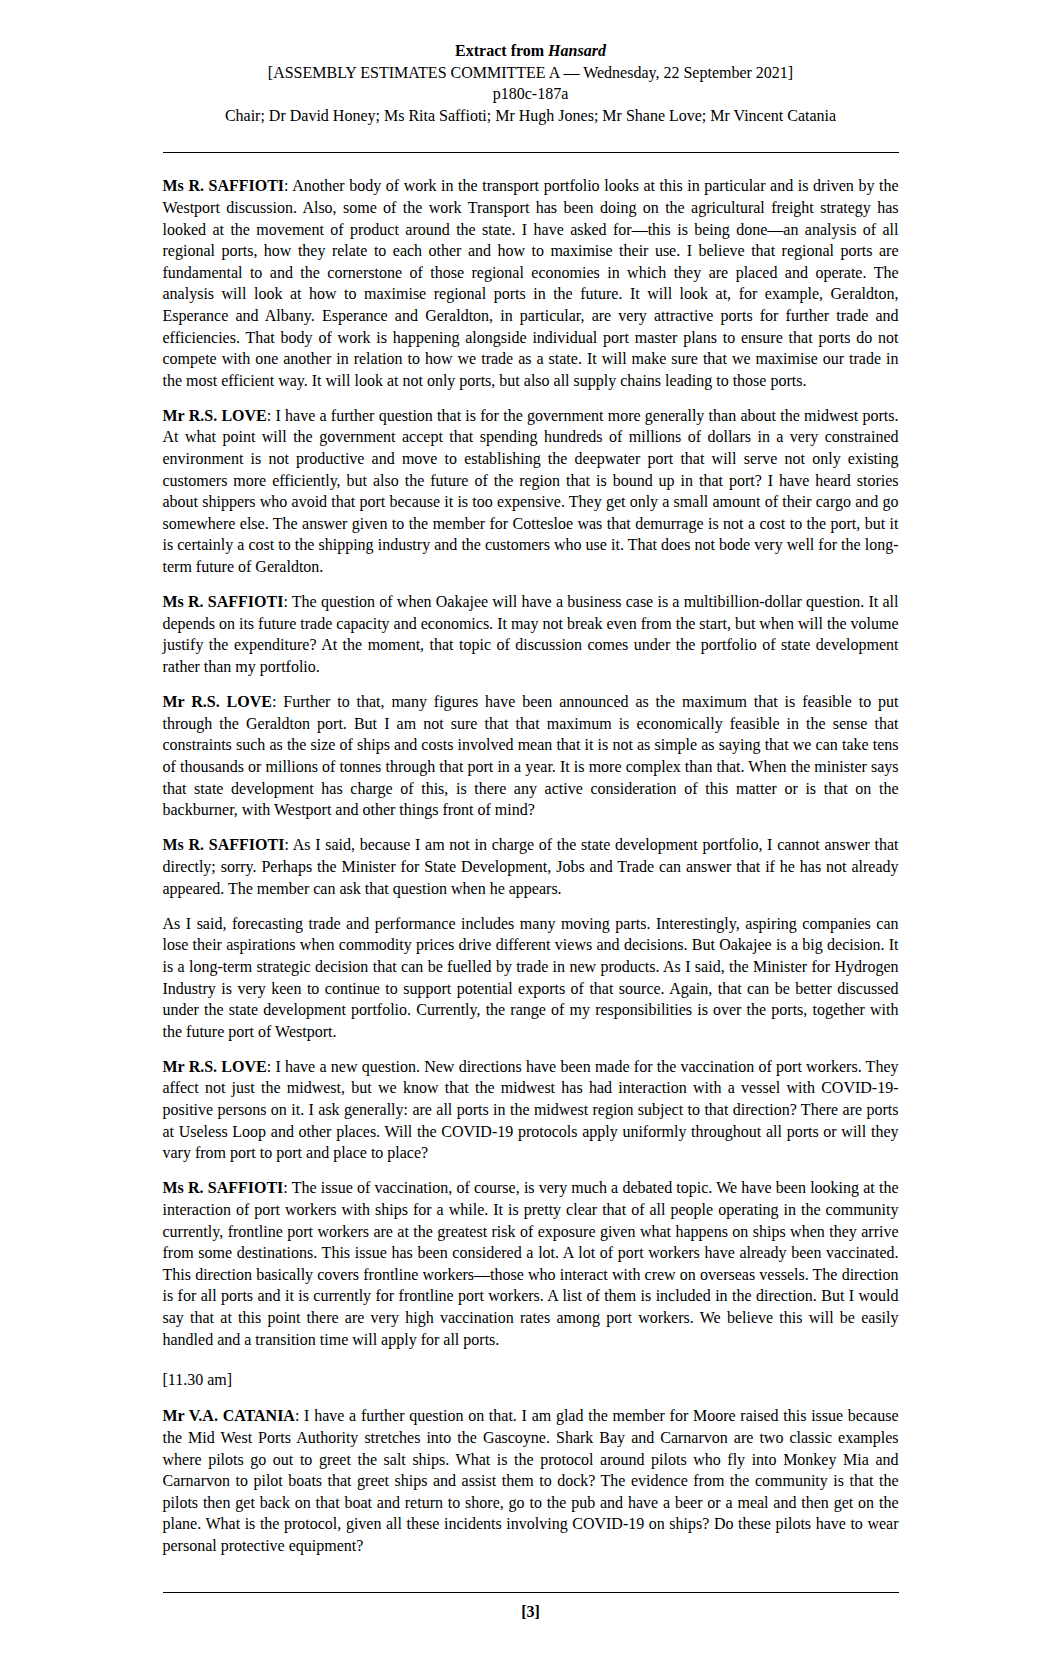Extract from Hansard [ASSEMBLY ESTIMATES COMMITTEE A — Wednesday, 22 September 2021] p180c-187a Chair; Dr David Honey; Ms Rita Saffioti; Mr Hugh Jones; Mr Shane Love; Mr Vincent Catania
Ms R. SAFFIOTI: Another body of work in the transport portfolio looks at this in particular and is driven by the Westport discussion. Also, some of the work Transport has been doing on the agricultural freight strategy has looked at the movement of product around the state. I have asked for—this is being done—an analysis of all regional ports, how they relate to each other and how to maximise their use. I believe that regional ports are fundamental to and the cornerstone of those regional economies in which they are placed and operate. The analysis will look at how to maximise regional ports in the future. It will look at, for example, Geraldton, Esperance and Albany. Esperance and Geraldton, in particular, are very attractive ports for further trade and efficiencies. That body of work is happening alongside individual port master plans to ensure that ports do not compete with one another in relation to how we trade as a state. It will make sure that we maximise our trade in the most efficient way. It will look at not only ports, but also all supply chains leading to those ports.
Mr R.S. LOVE: I have a further question that is for the government more generally than about the midwest ports. At what point will the government accept that spending hundreds of millions of dollars in a very constrained environment is not productive and move to establishing the deepwater port that will serve not only existing customers more efficiently, but also the future of the region that is bound up in that port? I have heard stories about shippers who avoid that port because it is too expensive. They get only a small amount of their cargo and go somewhere else. The answer given to the member for Cottesloe was that demurrage is not a cost to the port, but it is certainly a cost to the shipping industry and the customers who use it. That does not bode very well for the long-term future of Geraldton.
Ms R. SAFFIOTI: The question of when Oakajee will have a business case is a multibillion-dollar question. It all depends on its future trade capacity and economics. It may not break even from the start, but when will the volume justify the expenditure? At the moment, that topic of discussion comes under the portfolio of state development rather than my portfolio.
Mr R.S. LOVE: Further to that, many figures have been announced as the maximum that is feasible to put through the Geraldton port. But I am not sure that that maximum is economically feasible in the sense that constraints such as the size of ships and costs involved mean that it is not as simple as saying that we can take tens of thousands or millions of tonnes through that port in a year. It is more complex than that. When the minister says that state development has charge of this, is there any active consideration of this matter or is that on the backburner, with Westport and other things front of mind?
Ms R. SAFFIOTI: As I said, because I am not in charge of the state development portfolio, I cannot answer that directly; sorry. Perhaps the Minister for State Development, Jobs and Trade can answer that if he has not already appeared. The member can ask that question when he appears.
As I said, forecasting trade and performance includes many moving parts. Interestingly, aspiring companies can lose their aspirations when commodity prices drive different views and decisions. But Oakajee is a big decision. It is a long-term strategic decision that can be fuelled by trade in new products. As I said, the Minister for Hydrogen Industry is very keen to continue to support potential exports of that source. Again, that can be better discussed under the state development portfolio. Currently, the range of my responsibilities is over the ports, together with the future port of Westport.
Mr R.S. LOVE: I have a new question. New directions have been made for the vaccination of port workers. They affect not just the midwest, but we know that the midwest has had interaction with a vessel with COVID-19-positive persons on it. I ask generally: are all ports in the midwest region subject to that direction? There are ports at Useless Loop and other places. Will the COVID-19 protocols apply uniformly throughout all ports or will they vary from port to port and place to place?
Ms R. SAFFIOTI: The issue of vaccination, of course, is very much a debated topic. We have been looking at the interaction of port workers with ships for a while. It is pretty clear that of all people operating in the community currently, frontline port workers are at the greatest risk of exposure given what happens on ships when they arrive from some destinations. This issue has been considered a lot. A lot of port workers have already been vaccinated. This direction basically covers frontline workers—those who interact with crew on overseas vessels. The direction is for all ports and it is currently for frontline port workers. A list of them is included in the direction. But I would say that at this point there are very high vaccination rates among port workers. We believe this will be easily handled and a transition time will apply for all ports.
[11.30 am]
Mr V.A. CATANIA: I have a further question on that. I am glad the member for Moore raised this issue because the Mid West Ports Authority stretches into the Gascoyne. Shark Bay and Carnarvon are two classic examples where pilots go out to greet the salt ships. What is the protocol around pilots who fly into Monkey Mia and Carnarvon to pilot boats that greet ships and assist them to dock? The evidence from the community is that the pilots then get back on that boat and return to shore, go to the pub and have a beer or a meal and then get on the plane. What is the protocol, given all these incidents involving COVID-19 on ships? Do these pilots have to wear personal protective equipment?
[3]